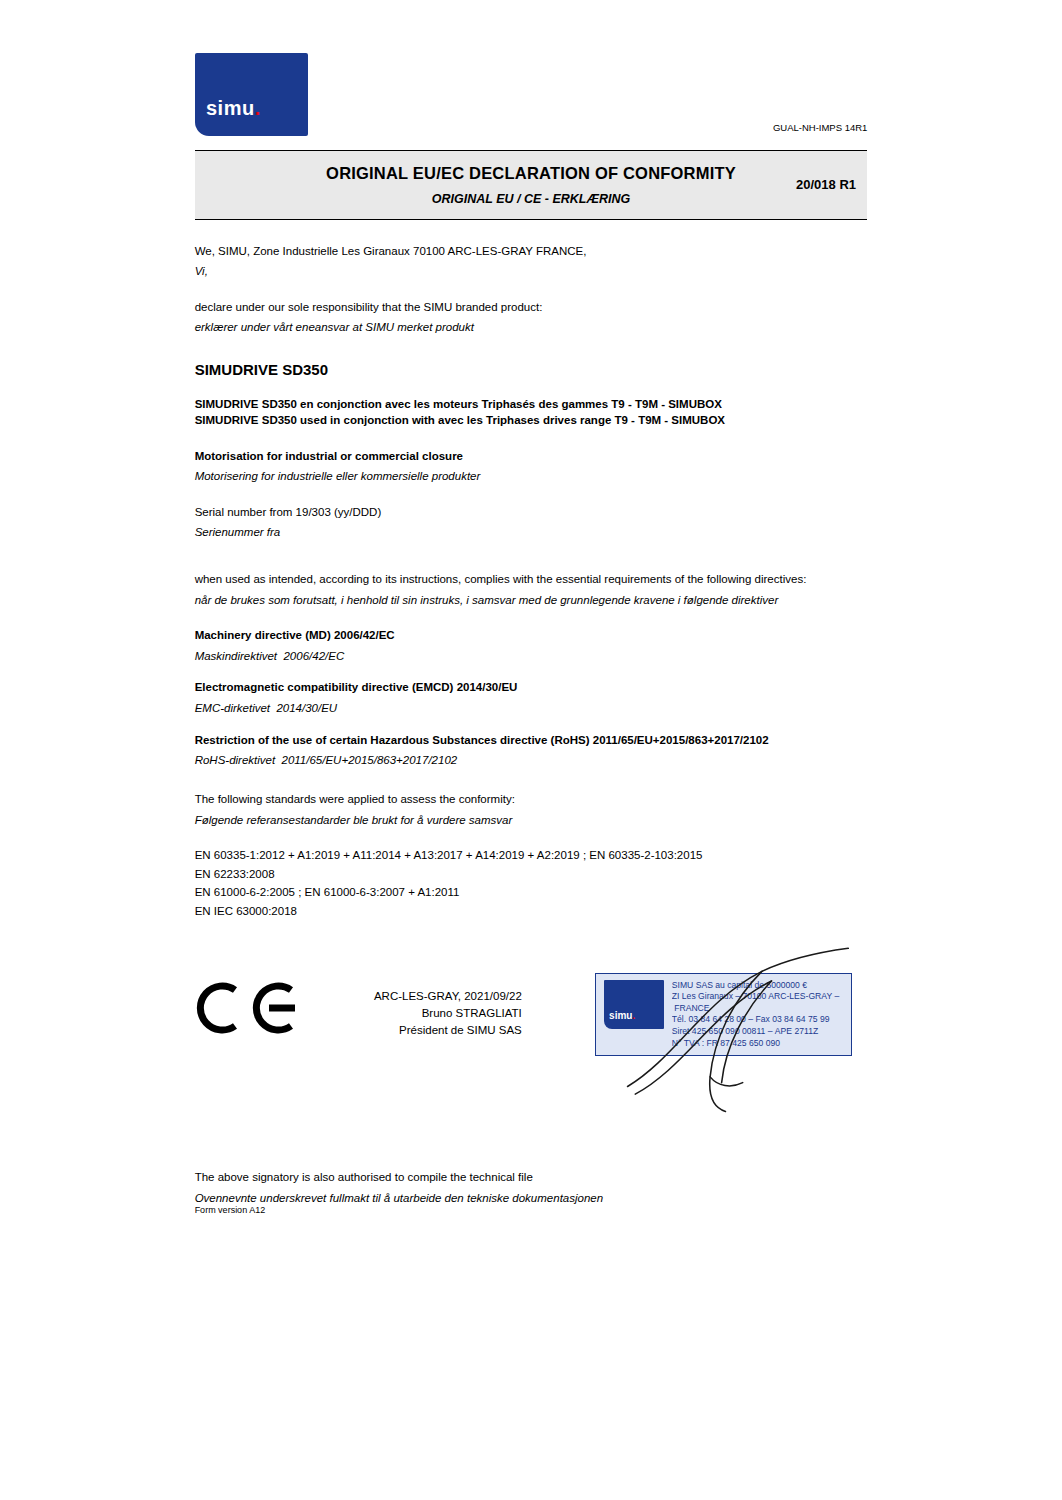simu.
GUAL-NH-IMPS 14R1
ORIGINAL EU/EC DECLARATION OF CONFORMITY
ORIGINAL EU / CE - ERKLÆRING
20/018 R1
We, SIMU, Zone Industrielle Les Giranaux 70100 ARC-LES-GRAY FRANCE,
Vi,
declare under our sole responsibility that the SIMU branded product:
erklærer under vårt eneansvar at SIMU merket produkt
SIMUDRIVE SD350
SIMUDRIVE SD350 en conjonction avec les moteurs Triphasés des gammes T9 - T9M - SIMUBOX
SIMUDRIVE SD350 used in conjonction with avec les Triphases drives range T9 - T9M - SIMUBOX
Motorisation for industrial or commercial closure
Motorisering for industrielle eller kommersielle produkter
Serial number from 19/303 (yy/DDD)
Serienummer fra
when used as intended, according to its instructions, complies with the essential requirements of the following directives:
når de brukes som forutsatt, i henhold til sin instruks, i samsvar med de grunnlegende kravene i følgende direktiver
Machinery directive (MD) 2006/42/EC
Maskindirektivet 2006/42/EC
Electromagnetic compatibility directive (EMCD) 2014/30/EU
EMC-dirketivet 2014/30/EU
Restriction of the use of certain Hazardous Substances directive (RoHS) 2011/65/EU+2015/863+2017/2102
RoHS-direktivet 2011/65/EU+2015/863+2017/2102
The following standards were applied to assess the conformity:
Følgende referansestandarder ble brukt for å vurdere samsvar
EN 60335‑1:2012 + A1:2019 + A11:2014 + A13:2017 + A14:2019 + A2:2019 ; EN 60335‑2‑103:2015
EN 62233:2008
EN 61000‑6‑2:2005 ; EN 61000‑6‑3:2007 + A1:2011
EN IEC 63000:2018
ARC-LES-GRAY, 2021/09/22
Bruno STRAGLIATI
Président de SIMU SAS
simu.
SIMU SAS au capital de 5000000 €
ZI Les Giranaux – 70100 ARC-LES-GRAY – FRANCE
Tél. 03 84 64 28 00 – Fax 03 84 64 75 99
Siret 425 650 090 00811 – APE 2711Z
N° TVA : FR 87 425 650 090
The above signatory is also authorised to compile the technical file
Ovennevnte underskrevet fullmakt til å utarbeide den tekniske dokumentasjonen
Form version A12